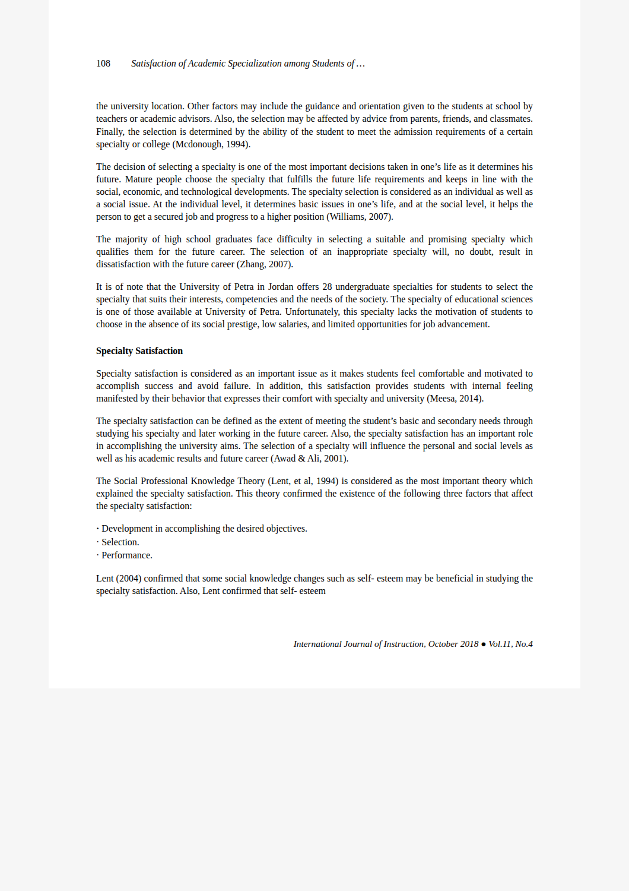108 Satisfaction of Academic Specialization among Students of …
the university location. Other factors may include the guidance and orientation given to the students at school by teachers or academic advisors. Also, the selection may be affected by advice from parents, friends, and classmates. Finally, the selection is determined by the ability of the student to meet the admission requirements of a certain specialty or college (Mcdonough, 1994).
The decision of selecting a specialty is one of the most important decisions taken in one’s life as it determines his future. Mature people choose the specialty that fulfills the future life requirements and keeps in line with the social, economic, and technological developments. The specialty selection is considered as an individual as well as a social issue. At the individual level, it determines basic issues in one’s life, and at the social level, it helps the person to get a secured job and progress to a higher position (Williams, 2007).
The majority of high school graduates face difficulty in selecting a suitable and promising specialty which qualifies them for the future career. The selection of an inappropriate specialty will, no doubt, result in dissatisfaction with the future career (Zhang, 2007).
It is of note that the University of Petra in Jordan offers 28 undergraduate specialties for students to select the specialty that suits their interests, competencies and the needs of the society. The specialty of educational sciences is one of those available at University of Petra. Unfortunately, this specialty lacks the motivation of students to choose in the absence of its social prestige, low salaries, and limited opportunities for job advancement.
Specialty Satisfaction
Specialty satisfaction is considered as an important issue as it makes students feel comfortable and motivated to accomplish success and avoid failure. In addition, this satisfaction provides students with internal feeling manifested by their behavior that expresses their comfort with specialty and university (Meesa, 2014).
The specialty satisfaction can be defined as the extent of meeting the student’s basic and secondary needs through studying his specialty and later working in the future career. Also, the specialty satisfaction has an important role in accomplishing the university aims. The selection of a specialty will influence the personal and social levels as well as his academic results and future career (Awad & Ali, 2001).
The Social Professional Knowledge Theory (Lent, et al, 1994) is considered as the most important theory which explained the specialty satisfaction. This theory confirmed the existence of the following three factors that affect the specialty satisfaction:
· Development in accomplishing the desired objectives.
· Selection.
· Performance.
Lent (2004) confirmed that some social knowledge changes such as self- esteem may be beneficial in studying the specialty satisfaction. Also, Lent confirmed that self- esteem
International Journal of Instruction, October 2018 ● Vol.11, No.4